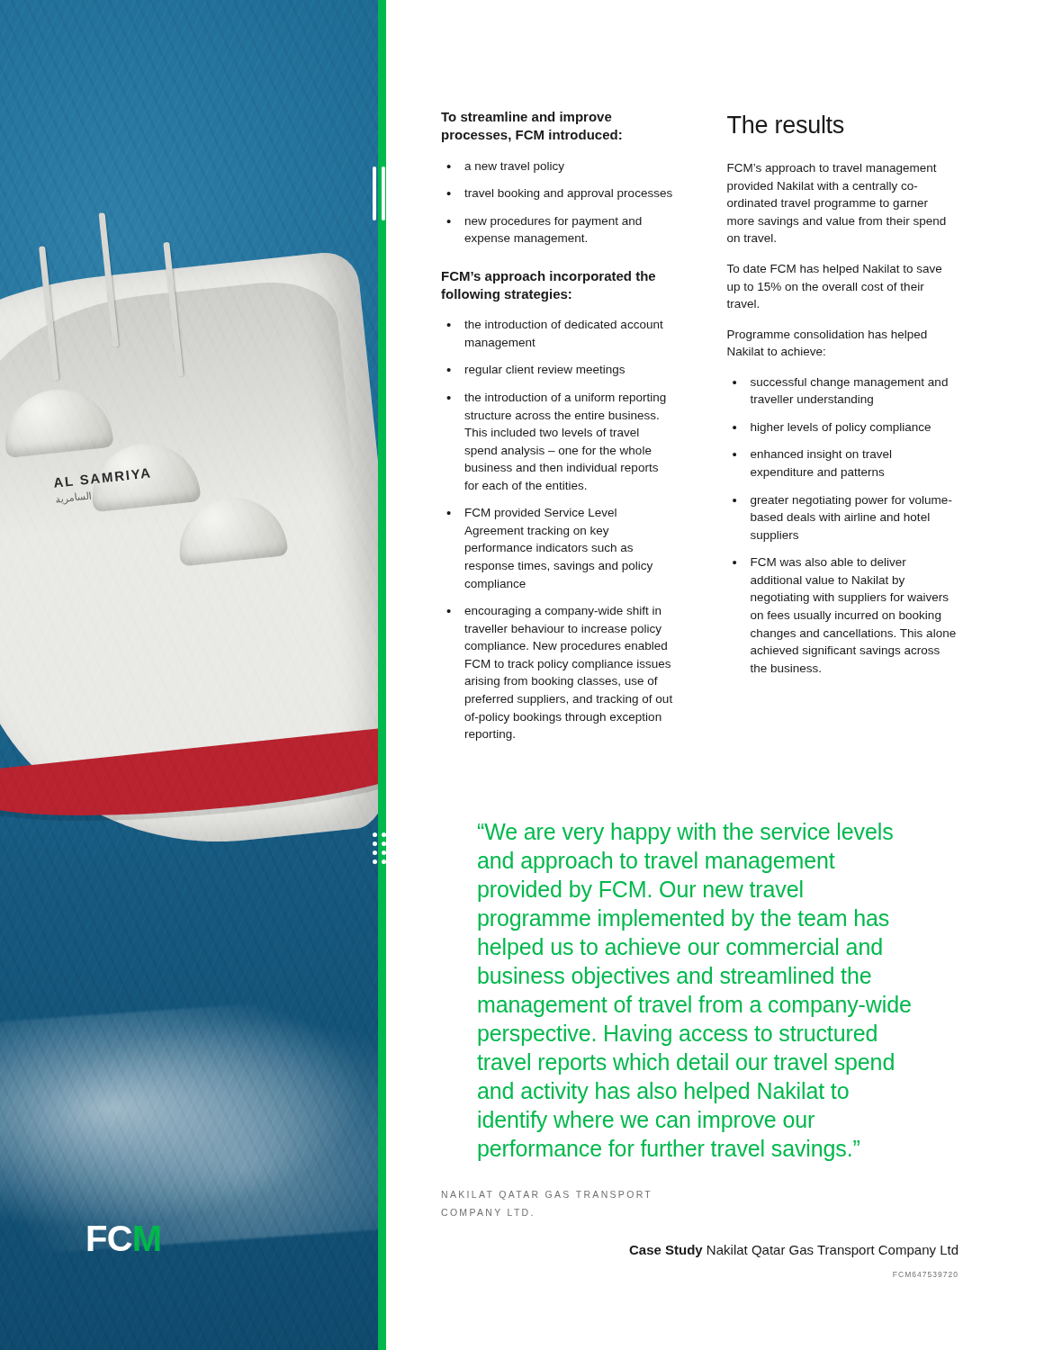AL SAMRIYAالسامرية
FCM
To streamline and improve processes, FCM introduced:
a new travel policy
travel booking and approval processes
new procedures for payment and expense management.
FCM’s approach incorporated the following strategies:
the introduction of dedicated account management
regular client review meetings
the introduction of a uniform reporting structure across the entire business. This included two levels of travel spend analysis – one for the whole business and then individual reports for each of the entities.
FCM provided Service Level Agreement tracking on key performance indicators such as response times, savings and policy compliance
encouraging a company-wide shift in traveller behaviour to increase policy compliance. New procedures enabled FCM to track policy compliance issues arising from booking classes, use of preferred suppliers, and tracking of out of-policy bookings through exception reporting.
The results
FCM’s approach to travel management provided Nakilat with a centrally co-ordinated travel programme to garner more savings and value from their spend on travel.
To date FCM has helped Nakilat to save up to 15% on the overall cost of their travel.
Programme consolidation has helped Nakilat to achieve:
successful change management and traveller understanding
higher levels of policy compliance
enhanced insight on travel expenditure and patterns
greater negotiating power for volume-based deals with airline and hotel suppliers
FCM was also able to deliver additional value to Nakilat by negotiating with suppliers for waivers on fees usually incurred on booking changes and cancellations. This alone achieved significant savings across the business.
“We are very happy with the service levels and approach to travel management provided by FCM. Our new travel programme implemented by the team has helped us to achieve our commercial and business objectives and streamlined the management of travel from a company-wide perspective. Having access to structured travel reports which detail our travel spend and activity has also helped Nakilat to identify where we can improve our performance for further travel savings.”
Nakilat Qatar Gas Transport
Company Ltd.
Case Study Nakilat Qatar Gas Transport Company Ltd
FCM647539720